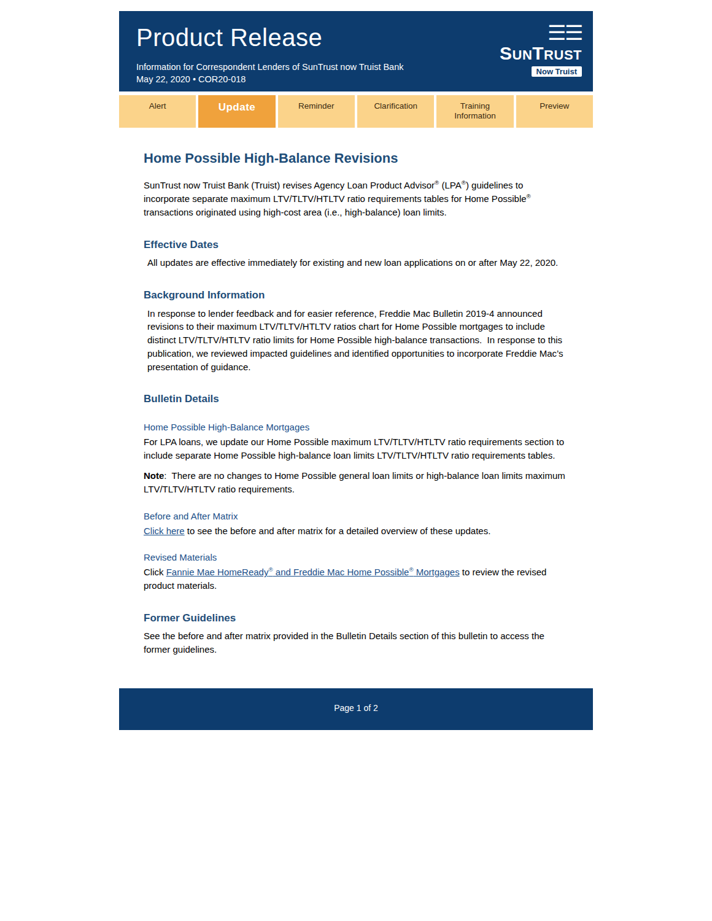Product Release
Information for Correspondent Lenders of SunTrust now Truist Bank
May 22, 2020 • COR20-018
☰☰ SUNTRUST Now Truist
Alert
Update
Reminder
Clarification
Training
Information
Preview
Home Possible High-Balance Revisions
SunTrust now Truist Bank (Truist) revises Agency Loan Product Advisor® (LPA®) guidelines to incorporate separate maximum LTV/TLTV/HTLTV ratio requirements tables for Home Possible® transactions originated using high-cost area (i.e., high-balance) loan limits.
Effective Dates
All updates are effective immediately for existing and new loan applications on or after May 22, 2020.
Background Information
In response to lender feedback and for easier reference, Freddie Mac Bulletin 2019-4 announced revisions to their maximum LTV/TLTV/HTLTV ratios chart for Home Possible mortgages to include distinct LTV/TLTV/HTLTV ratio limits for Home Possible high-balance transactions. In response to this publication, we reviewed impacted guidelines and identified opportunities to incorporate Freddie Mac’s presentation of guidance.
Bulletin Details
Home Possible High-Balance Mortgages
For LPA loans, we update our Home Possible maximum LTV/TLTV/HTLTV ratio requirements section to include separate Home Possible high-balance loan limits LTV/TLTV/HTLTV ratio requirements tables.
Note: There are no changes to Home Possible general loan limits or high-balance loan limits maximum LTV/TLTV/HTLTV ratio requirements.
Before and After Matrix
Click here to see the before and after matrix for a detailed overview of these updates.
Revised Materials
Click Fannie Mae HomeReady® and Freddie Mac Home Possible® Mortgages to review the revised product materials.
Former Guidelines
See the before and after matrix provided in the Bulletin Details section of this bulletin to access the former guidelines.
Page 1 of 2